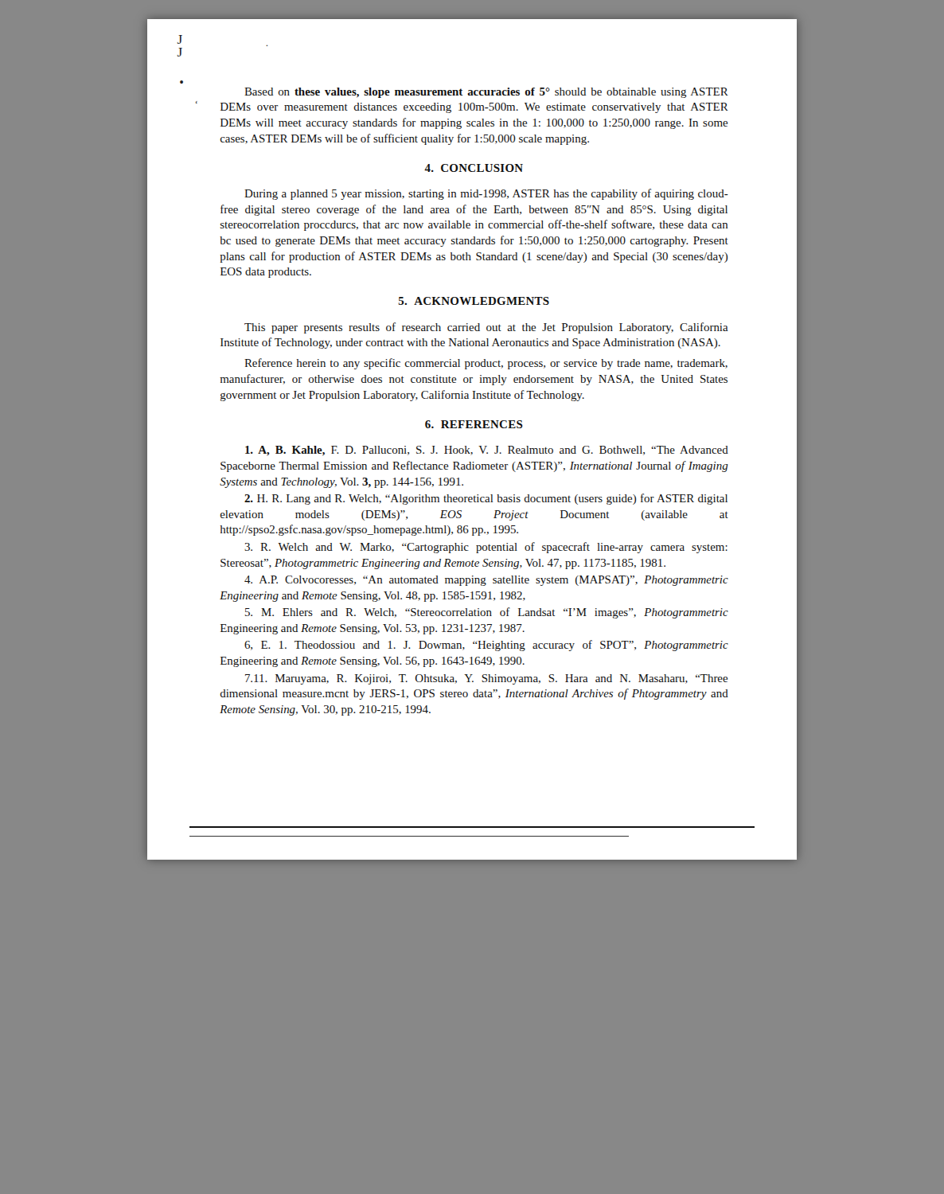J  J
.
•
‘
Based on these values, slope measurement accuracies of 5° should be obtainable using ASTER DEMs over measurement distances exceeding 100m-500m. We estimate conservatively that ASTER DEMs will meet accuracy standards for mapping scales in the 1: 100,000 to 1:250,000 range. In some cases, ASTER DEMs will be of sufficient quality for 1:50,000 scale mapping.
4. CONCLUSION
During a planned 5 year mission, starting in mid-1998, ASTER has the capability of aquiring cloud-free digital stereo coverage of the land area of the Earth, between 85″N and 85°S. Using digital stereocorrelation proccdurcs, that arc now available in commercial off-the-shelf software, these data can bc used to generate DEMs that meet accuracy standards for 1:50,000 to 1:250,000 cartography. Present plans call for production of ASTER DEMs as both Standard (1 scene/day) and Special (30 scenes/day) EOS data products.
5. ACKNOWLEDGMENTS
This paper presents results of research carried out at the Jet Propulsion Laboratory, California Institute of Technology, under contract with the National Aeronautics and Space Administration (NASA).
Reference herein to any specific commercial product, process, or service by trade name, trademark, manufacturer, or otherwise does not constitute or imply endorsement by NASA, the United States government or Jet Propulsion Laboratory, California Institute of Technology.
6. REFERENCES
1. A, B. Kahle, F. D. Palluconi, S. J. Hook, V. J. Realmuto and G. Bothwell, “The Advanced Spaceborne Thermal Emission and Reflectance Radiometer (ASTER)”, International Journal of Imaging Systems and Technology, Vol. 3, pp. 144-156, 1991.
2. H. R. Lang and R. Welch, “Algorithm theoretical basis document (users guide) for ASTER digital elevation models (DEMs)”, EOS Project Document (available at http://spso2.gsfc.nasa.gov/spso_homepage.html), 86 pp., 1995.
3. R. Welch and W. Marko, “Cartographic potential of spacecraft line-array camera system: Stereosat”, Photogrammetric Engineering and Remote Sensing, Vol. 47, pp. 1173-1185, 1981.
4. A.P. Colvocoresses, “An automated mapping satellite system (MAPSAT)”, Photogrammetric Engineering and Remote Sensing, Vol. 48, pp. 1585-1591, 1982,
5. M. Ehlers and R. Welch, “Stereocorrelation of Landsat “I’M images”, Photogrammetric Engineering and Remote Sensing, Vol. 53, pp. 1231-1237, 1987.
6, E. 1. Theodossiou and 1. J. Dowman, “Heighting accuracy of SPOT”, Photogrammetric Engineering and Remote Sensing, Vol. 56, pp. 1643-1649, 1990.
7.11. Maruyama, R. Kojiroi, T. Ohtsuka, Y. Shimoyama, S. Hara and N. Masaharu, “Three dimensional measure.mcnt by JERS-1, OPS stereo data”, International Archives of Phtogrammetry and Remote Sensing, Vol. 30, pp. 210-215, 1994.